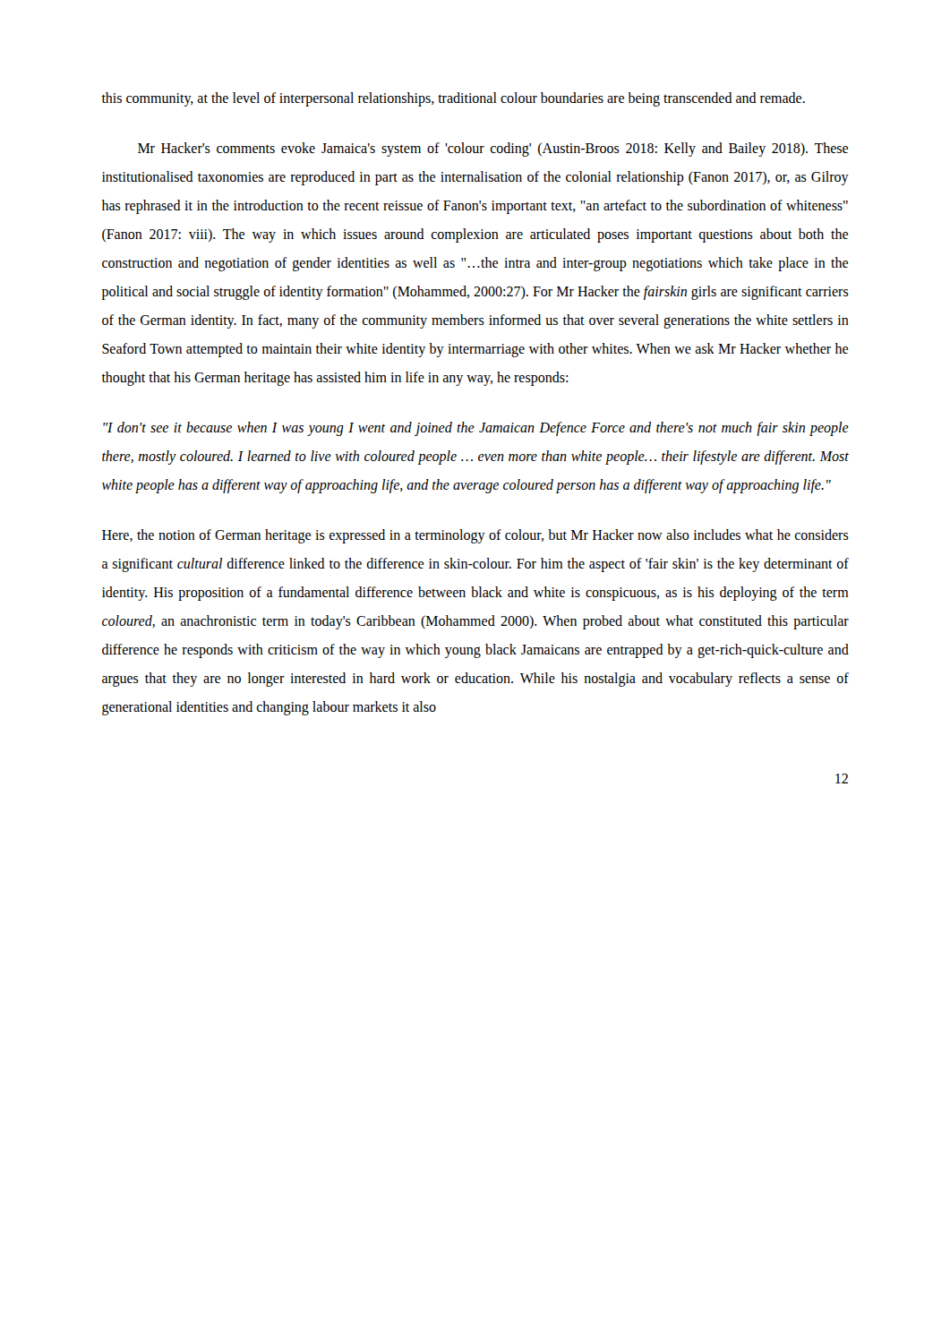this community, at the level of interpersonal relationships, traditional colour boundaries are being transcended and remade.
Mr Hacker's comments evoke Jamaica's system of 'colour coding' (Austin-Broos 2018: Kelly and Bailey 2018). These institutionalised taxonomies are reproduced in part as the internalisation of the colonial relationship (Fanon 2017), or, as Gilroy has rephrased it in the introduction to the recent reissue of Fanon's important text, "an artefact to the subordination of whiteness" (Fanon 2017: viii). The way in which issues around complexion are articulated poses important questions about both the construction and negotiation of gender identities as well as "…the intra and inter-group negotiations which take place in the political and social struggle of identity formation" (Mohammed, 2000:27). For Mr Hacker the fairskin girls are significant carriers of the German identity. In fact, many of the community members informed us that over several generations the white settlers in Seaford Town attempted to maintain their white identity by intermarriage with other whites. When we ask Mr Hacker whether he thought that his German heritage has assisted him in life in any way, he responds:
"I don't see it because when I was young I went and joined the Jamaican Defence Force and there's not much fair skin people there, mostly coloured. I learned to live with coloured people … even more than white people… their lifestyle are different. Most white people has a different way of approaching life, and the average coloured person has a different way of approaching life."
Here, the notion of German heritage is expressed in a terminology of colour, but Mr Hacker now also includes what he considers a significant cultural difference linked to the difference in skin-colour. For him the aspect of 'fair skin' is the key determinant of identity. His proposition of a fundamental difference between black and white is conspicuous, as is his deploying of the term coloured, an anachronistic term in today's Caribbean (Mohammed 2000). When probed about what constituted this particular difference he responds with criticism of the way in which young black Jamaicans are entrapped by a get-rich-quick-culture and argues that they are no longer interested in hard work or education. While his nostalgia and vocabulary reflects a sense of generational identities and changing labour markets it also
12